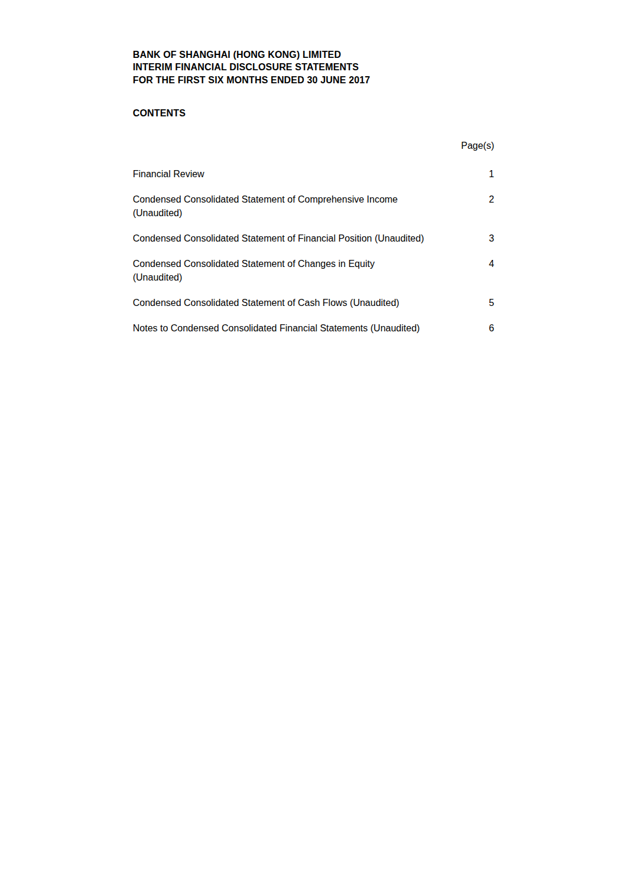BANK OF SHANGHAI (HONG KONG) LIMITED
INTERIM FINANCIAL DISCLOSURE STATEMENTS
FOR THE FIRST SIX MONTHS ENDED 30 JUNE 2017
CONTENTS
Page(s)
| Financial Review | 1 |
| Condensed Consolidated Statement of Comprehensive Income (Unaudited) | 2 |
| Condensed Consolidated Statement of Financial Position (Unaudited) | 3 |
| Condensed Consolidated Statement of Changes in Equity (Unaudited) | 4 |
| Condensed Consolidated Statement of Cash Flows (Unaudited) | 5 |
| Notes to Condensed Consolidated Financial Statements (Unaudited) | 6 |